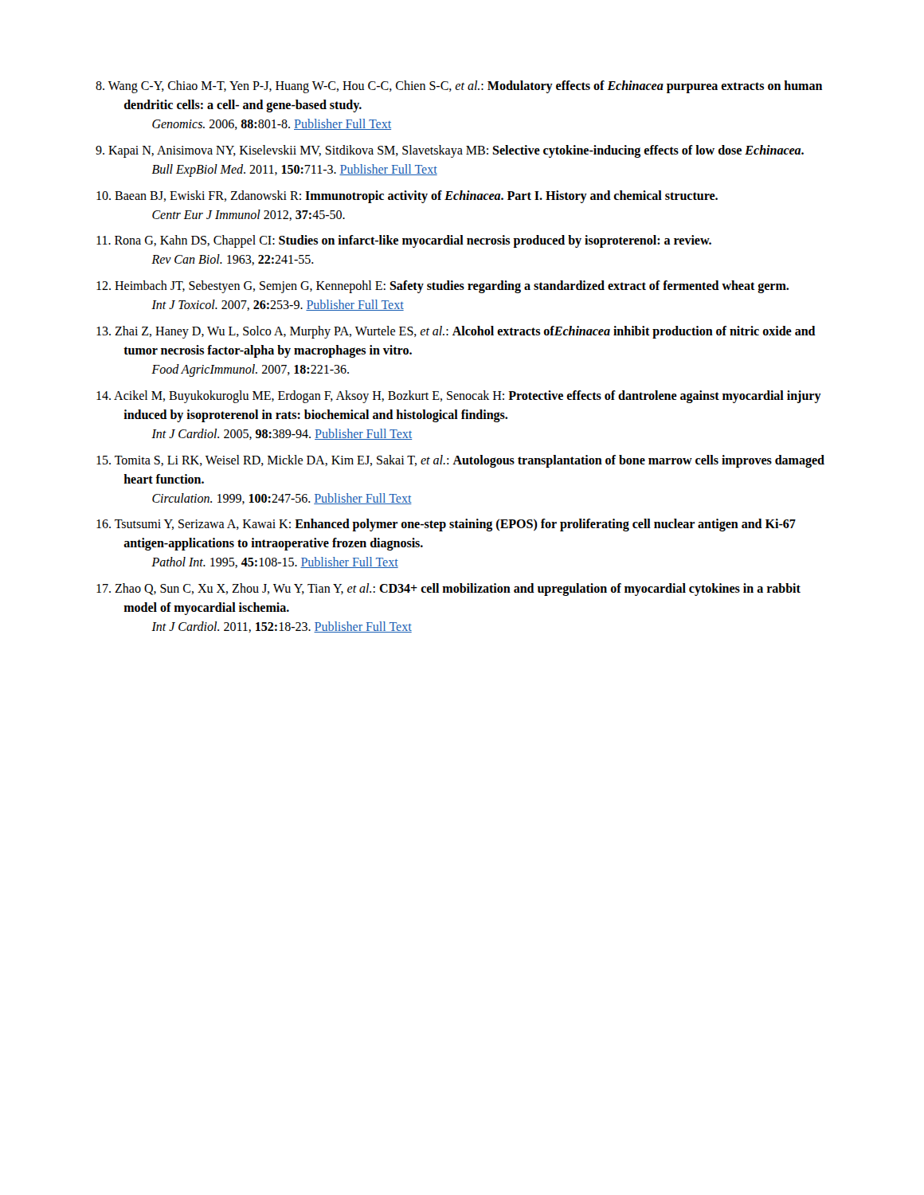8. Wang C-Y, Chiao M-T, Yen P-J, Huang W-C, Hou C-C, Chien S-C, et al.: Modulatory effects of Echinacea purpurea extracts on human dendritic cells: a cell- and gene-based study. Genomics. 2006, 88: 801-8. Publisher Full Text
9. Kapai N, Anisimova NY, Kiselevskii MV, Sitdikova SM, Slavetskaya MB: Selective cytokine-inducing effects of low dose Echinacea. Bull ExpBiol Med. 2011, 150: 711-3. Publisher Full Text
10. Baean BJ, Ewiski FR, Zdanowski R: Immunotropic activity of Echinacea. Part I. History and chemical structure. Centr Eur J Immunol 2012, 37: 45-50.
11. Rona G, Kahn DS, Chappel CI: Studies on infarct-like myocardial necrosis produced by isoproterenol: a review. Rev Can Biol. 1963, 22: 241-55.
12. Heimbach JT, Sebestyen G, Semjen G, Kennepohl E: Safety studies regarding a standardized extract of fermented wheat germ. Int J Toxicol. 2007, 26: 253-9. Publisher Full Text
13. Zhai Z, Haney D, Wu L, Solco A, Murphy PA, Wurtele ES, et al.: Alcohol extracts ofEchinacea inhibit production of nitric oxide and tumor necrosis factor-alpha by macrophages in vitro. Food AgricImmunol. 2007, 18: 221-36.
14. Acikel M, Buyukokuroglu ME, Erdogan F, Aksoy H, Bozkurt E, Senocak H: Protective effects of dantrolene against myocardial injury induced by isoproterenol in rats: biochemical and histological findings. Int J Cardiol. 2005, 98: 389-94. Publisher Full Text
15. Tomita S, Li RK, Weisel RD, Mickle DA, Kim EJ, Sakai T, et al.: Autologous transplantation of bone marrow cells improves damaged heart function. Circulation. 1999, 100: 247-56. Publisher Full Text
16. Tsutsumi Y, Serizawa A, Kawai K: Enhanced polymer one-step staining (EPOS) for proliferating cell nuclear antigen and Ki-67 antigen-applications to intraoperative frozen diagnosis. Pathol Int. 1995, 45: 108-15. Publisher Full Text
17. Zhao Q, Sun C, Xu X, Zhou J, Wu Y, Tian Y, et al.: CD34+ cell mobilization and upregulation of myocardial cytokines in a rabbit model of myocardial ischemia. Int J Cardiol. 2011, 152: 18-23. Publisher Full Text